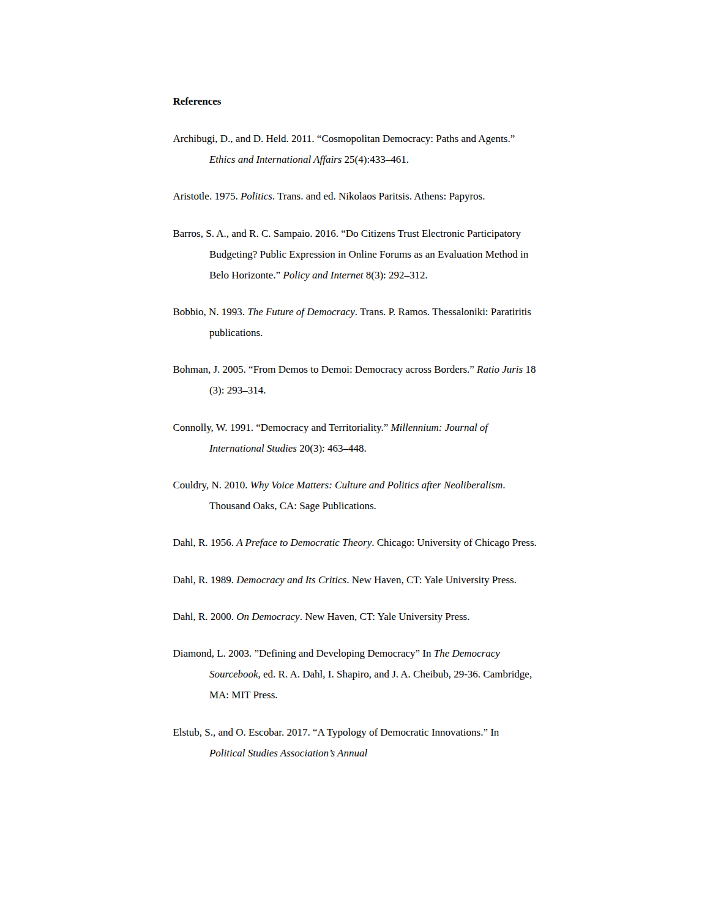References
Archibugi, D., and D. Held. 2011. “Cosmopolitan Democracy: Paths and Agents.” Ethics and International Affairs 25(4):433–461.
Aristotle. 1975. Politics. Trans. and ed. Nikolaos Paritsis. Athens: Papyros.
Barros, S. A., and R. C. Sampaio. 2016. “Do Citizens Trust Electronic Participatory Budgeting? Public Expression in Online Forums as an Evaluation Method in Belo Horizonte.” Policy and Internet 8(3): 292–312.
Bobbio, N. 1993. The Future of Democracy. Trans. P. Ramos. Thessaloniki: Paratiritis publications.
Bohman, J. 2005. “From Demos to Demoi: Democracy across Borders.” Ratio Juris 18 (3): 293–314.
Connolly, W. 1991. “Democracy and Territoriality.” Millennium: Journal of International Studies 20(3): 463–448.
Couldry, N. 2010. Why Voice Matters: Culture and Politics after Neoliberalism. Thousand Oaks, CA: Sage Publications.
Dahl, R. 1956. A Preface to Democratic Theory. Chicago: University of Chicago Press.
Dahl, R. 1989. Democracy and Its Critics. New Haven, CT: Yale University Press.
Dahl, R. 2000. On Democracy. New Haven, CT: Yale University Press.
Diamond, L. 2003. ”Defining and Developing Democracy” In The Democracy Sourcebook, ed. R. A. Dahl, I. Shapiro, and J. A. Cheibub, 29-36. Cambridge, MA: MIT Press.
Elstub, S., and O. Escobar. 2017. “A Typology of Democratic Innovations.” In Political Studies Association’s Annual